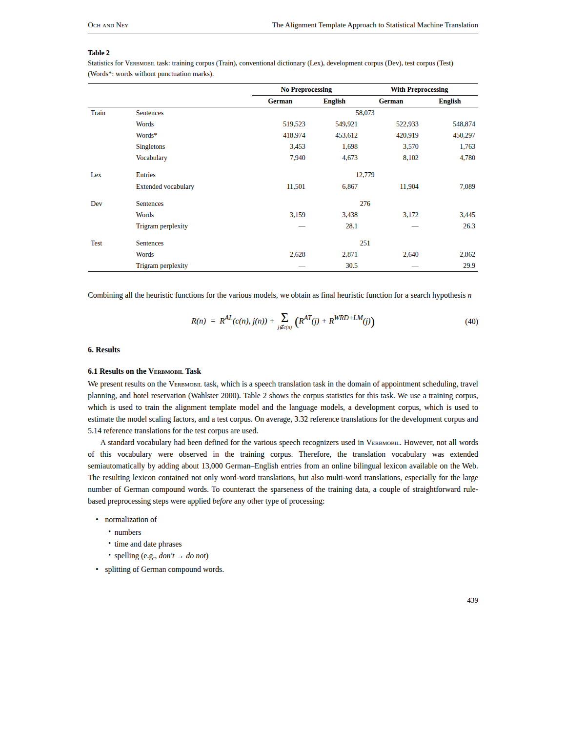Och and Ney The Alignment Template Approach to Statistical Machine Translation
Table 2 Statistics for Verbmobil task: training corpus (Train), conventional dictionary (Lex), development corpus (Dev), test corpus (Test) (Words*: words without punctuation marks).
| | No Preprocessing | With Preprocessing |
| | German | English | German | English |
| Train | Sentences | 58,073 |
| | Words | 519,523 | 549,921 | 522,933 | 548,874 |
| | Words* | 418,974 | 453,612 | 420,919 | 450,297 |
| | Singletons | 3,453 | 1,698 | 3,570 | 1,763 |
| | Vocabulary | 7,940 | 4,673 | 8,102 | 4,780 |
| Lex | Entries | 12,779 |
| | Extended vocabulary | 11,501 | 6,867 | 11,904 | 7,089 |
| Dev | Sentences | 276 |
| | Words | 3,159 | 3,438 | 3,172 | 3,445 |
| | Trigram perplexity | — | 28.1 | — | 26.3 |
| Test | Sentences | 251 |
| | Words | 2,628 | 2,871 | 2,640 | 2,862 |
| | Trigram perplexity | — | 30.5 | — | 29.9 |
Combining all the heuristic functions for the various models, we obtain as final heuristic function for a search hypothesis n
R(n) = RAL(c(n), j(n)) + Σ j∉c(n) (RAT(j) + RWRD+LM(j)) (40)
6. Results
6.1 Results on the Verbmobil Task
We present results on the Verbmobil task, which is a speech translation task in the domain of appointment scheduling, travel planning, and hotel reservation (Wahlster 2000). Table 2 shows the corpus statistics for this task. We use a training corpus, which is used to train the alignment template model and the language models, a development corpus, which is used to estimate the model scaling factors, and a test corpus. On average, 3.32 reference translations for the development corpus and 5.14 reference translations for the test corpus are used.
A standard vocabulary had been defined for the various speech recognizers used in Verbmobil. However, not all words of this vocabulary were observed in the training corpus. Therefore, the translation vocabulary was extended semiautomatically by adding about 13,000 German–English entries from an online bilingual lexicon available on the Web. The resulting lexicon contained not only word-word translations, but also multi-word translations, especially for the large number of German compound words. To counteract the sparseness of the training data, a couple of straightforward rule-based preprocessing steps were applied before any other type of processing:
normalization of
numbers
time and date phrases
spelling (e.g., don't → do not)
splitting of German compound words.
439